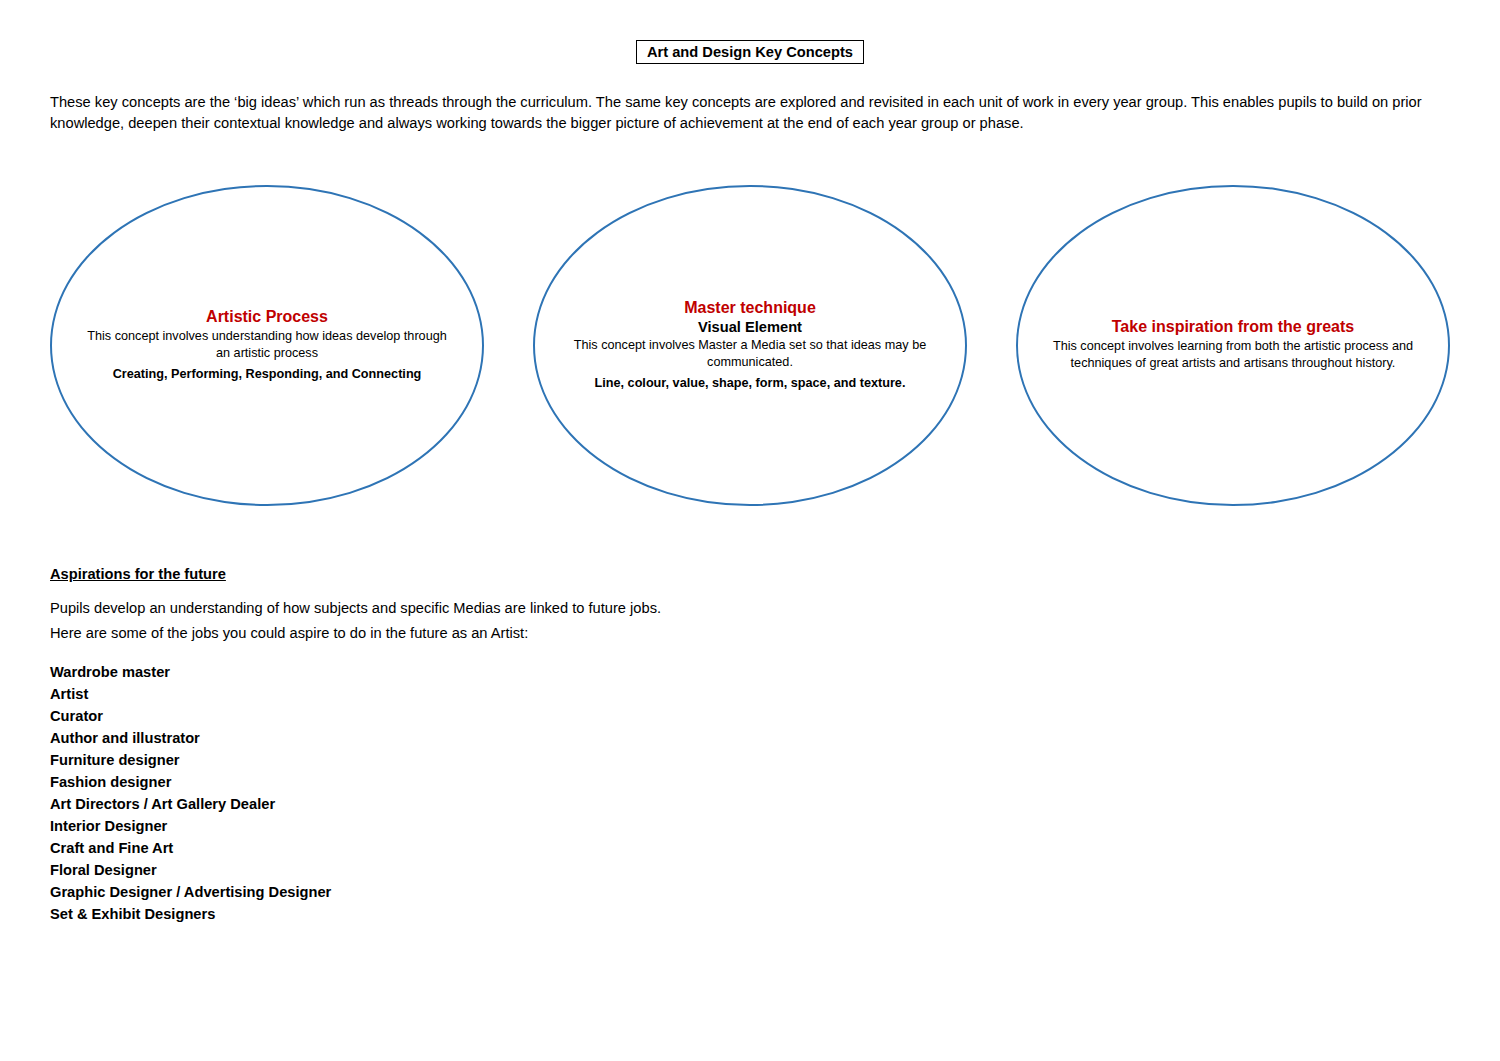Art and Design Key Concepts
These key concepts are the ‘big ideas’ which run as threads through the curriculum. The same key concepts are explored and revisited in each unit of work in every year group. This enables pupils to build on prior knowledge, deepen their contextual knowledge and always working towards the bigger picture of achievement at the end of each year group or phase.
Artistic Process
This concept involves understanding how ideas develop through an artistic process
Creating, Performing, Responding, and Connecting
Master technique
Visual Element
This concept involves Master a Media set so that ideas may be communicated.
Line, colour, value, shape, form, space, and texture.
Take inspiration from the greats
This concept involves learning from both the artistic process and techniques of great artists and artisans throughout history.
Aspirations for the future
Pupils develop an understanding of how subjects and specific Medias are linked to future jobs.
Here are some of the jobs you could aspire to do in the future as an Artist:
Wardrobe master
Artist
Curator
Author and illustrator
Furniture designer
Fashion designer
Art Directors / Art Gallery Dealer
Interior Designer
Craft and Fine Art
Floral Designer
Graphic Designer / Advertising Designer
Set & Exhibit Designers